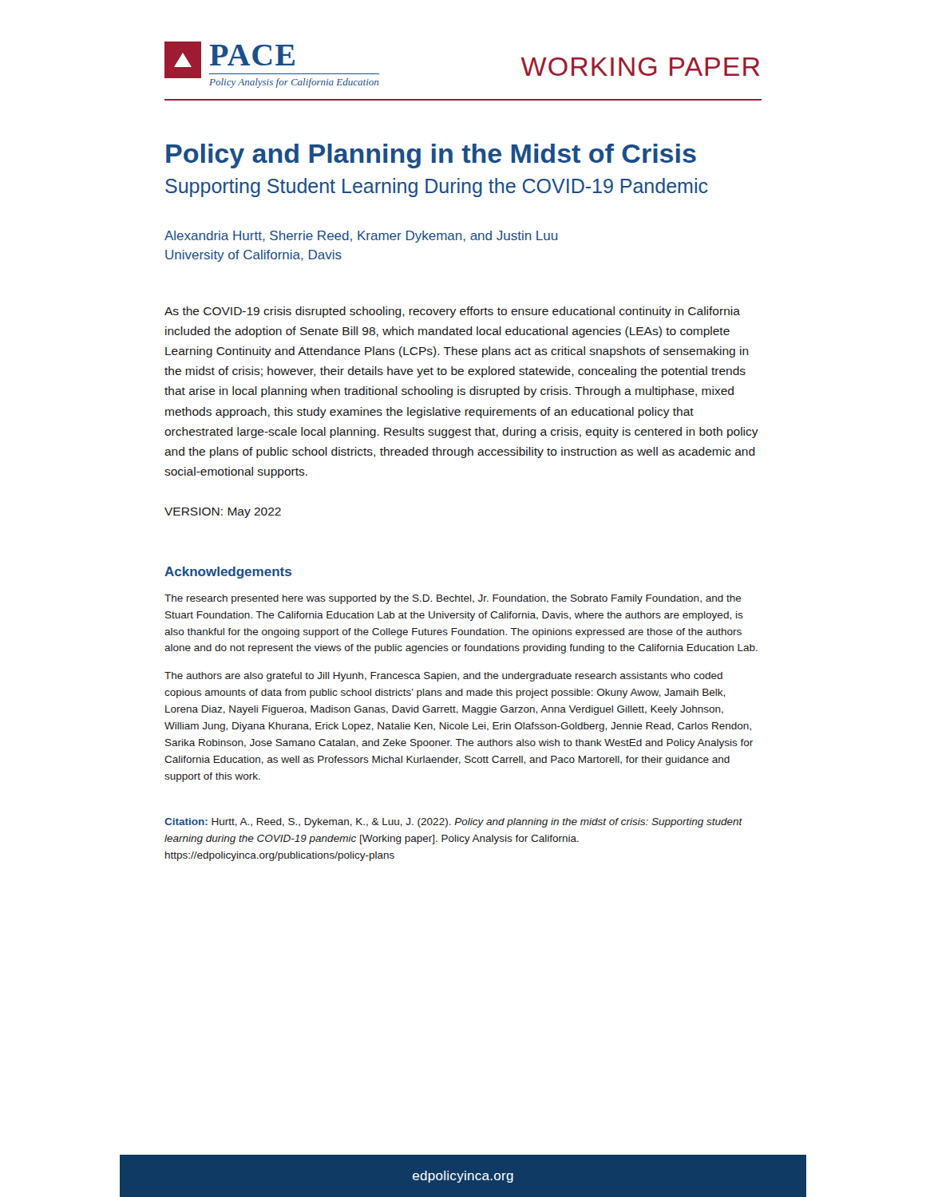PACE Policy Analysis for California Education
WORKING PAPER
Policy and Planning in the Midst of Crisis
Supporting Student Learning During the COVID-19 Pandemic
Alexandria Hurtt, Sherrie Reed, Kramer Dykeman, and Justin Luu
University of California, Davis
As the COVID-19 crisis disrupted schooling, recovery efforts to ensure educational continuity in California included the adoption of Senate Bill 98, which mandated local educational agencies (LEAs) to complete Learning Continuity and Attendance Plans (LCPs). These plans act as critical snapshots of sensemaking in the midst of crisis; however, their details have yet to be explored statewide, concealing the potential trends that arise in local planning when traditional schooling is disrupted by crisis. Through a multiphase, mixed methods approach, this study examines the legislative requirements of an educational policy that orchestrated large-scale local planning. Results suggest that, during a crisis, equity is centered in both policy and the plans of public school districts, threaded through accessibility to instruction as well as academic and social-emotional supports.
VERSION: May 2022
Acknowledgements
The research presented here was supported by the S.D. Bechtel, Jr. Foundation, the Sobrato Family Foundation, and the Stuart Foundation. The California Education Lab at the University of California, Davis, where the authors are employed, is also thankful for the ongoing support of the College Futures Foundation. The opinions expressed are those of the authors alone and do not represent the views of the public agencies or foundations providing funding to the California Education Lab.
The authors are also grateful to Jill Hyunh, Francesca Sapien, and the undergraduate research assistants who coded copious amounts of data from public school districts' plans and made this project possible: Okuny Awow, Jamaih Belk, Lorena Diaz, Nayeli Figueroa, Madison Ganas, David Garrett, Maggie Garzon, Anna Verdiguel Gillett, Keely Johnson, William Jung, Diyana Khurana, Erick Lopez, Natalie Ken, Nicole Lei, Erin Olafsson-Goldberg, Jennie Read, Carlos Rendon, Sarika Robinson, Jose Samano Catalan, and Zeke Spooner. The authors also wish to thank WestEd and Policy Analysis for California Education, as well as Professors Michal Kurlaender, Scott Carrell, and Paco Martorell, for their guidance and support of this work.
Citation: Hurtt, A., Reed, S., Dykeman, K., & Luu, J. (2022). Policy and planning in the midst of crisis: Supporting student learning during the COVID-19 pandemic [Working paper]. Policy Analysis for California. https://edpolicyinca.org/publications/policy-plans
edpolicyinca.org